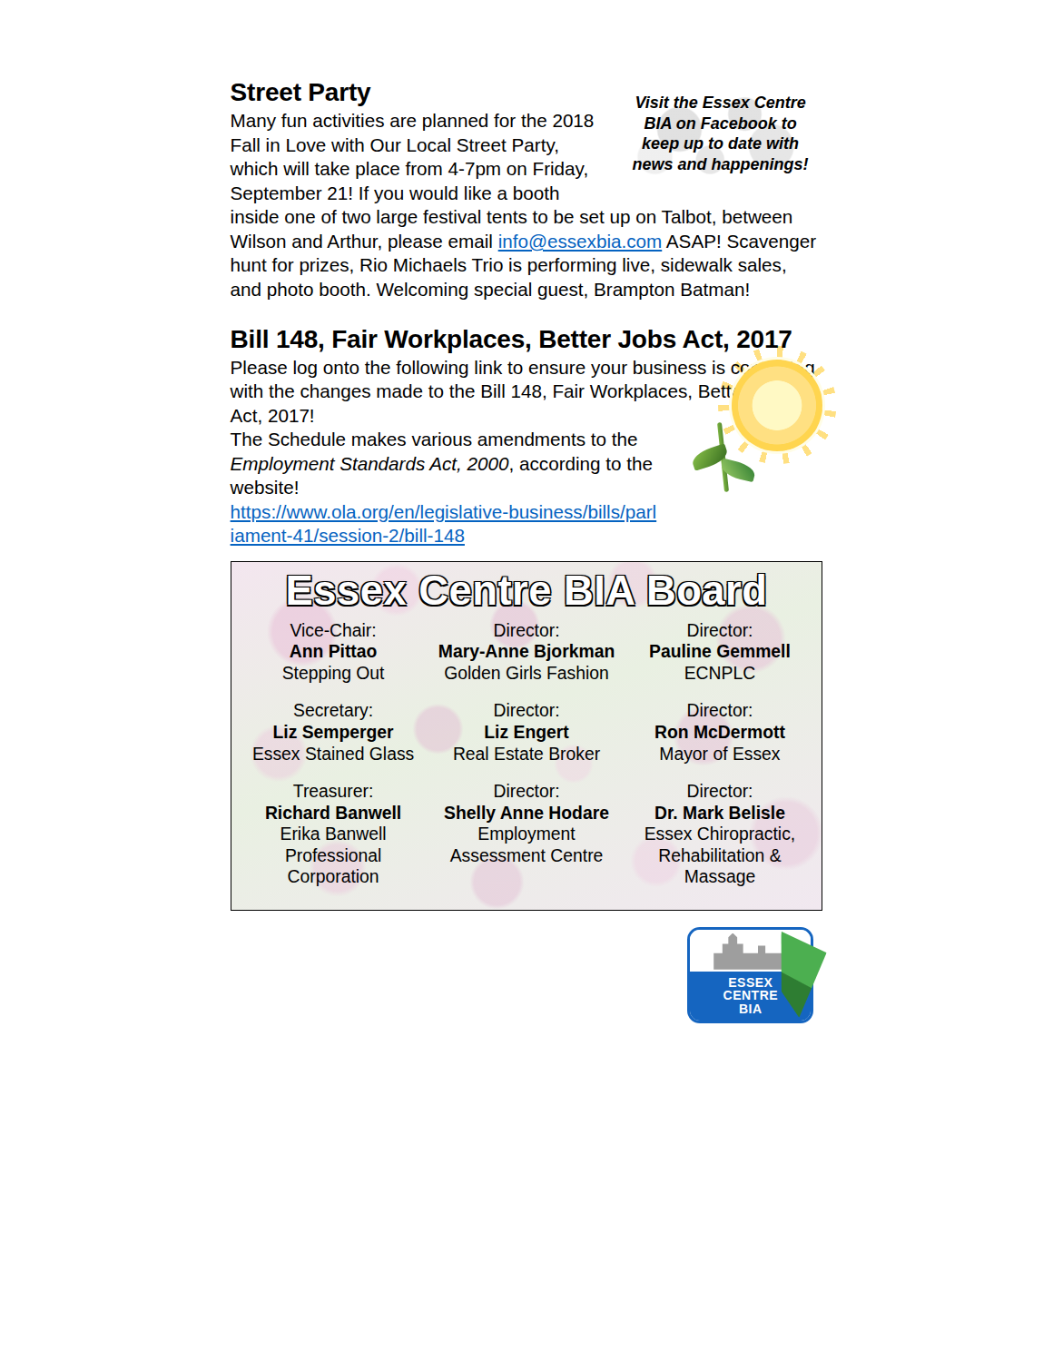Visit the Essex Centre BIA on Facebook to keep up to date with news and happenings!
Street Party
Many fun activities are planned for the 2018 Fall in Love with Our Local Street Party, which will take place from 4-7pm on Friday, September 21! If you would like a booth inside one of two large festival tents to be set up on Talbot, between Wilson and Arthur, please email info@essexbia.com ASAP! Scavenger hunt for prizes, Rio Michaels Trio is performing live, sidewalk sales, and photo booth. Welcoming special guest, Brampton Batman!
Bill 148, Fair Workplaces, Better Jobs Act, 2017
Please log onto the following link to ensure your business is complying with the changes made to the Bill 148, Fair Workplaces, Better Jobs Act, 2017!
The Schedule makes various amendments to the Employment Standards Act, 2000, according to the website!
https://www.ola.org/en/legislative-business/bills/parliament-41/session-2/bill-148
Essex Centre BIA Board
| Vice-Chair: Ann Pittao Stepping Out | Director: Mary-Anne Bjorkman Golden Girls Fashion | Director: Pauline Gemmell ECNPLC |
| Secretary: Liz Semperger Essex Stained Glass | Director: Liz Engert Real Estate Broker | Director: Ron McDermott Mayor of Essex |
| Treasurer: Richard Banwell Erika Banwell Professional Corporation | Director: Shelly Anne Hodare Employment Assessment Centre | Director: Dr. Mark Belisle Essex Chiropractic, Rehabilitation & Massage |
ESSEX CENTRE BIA